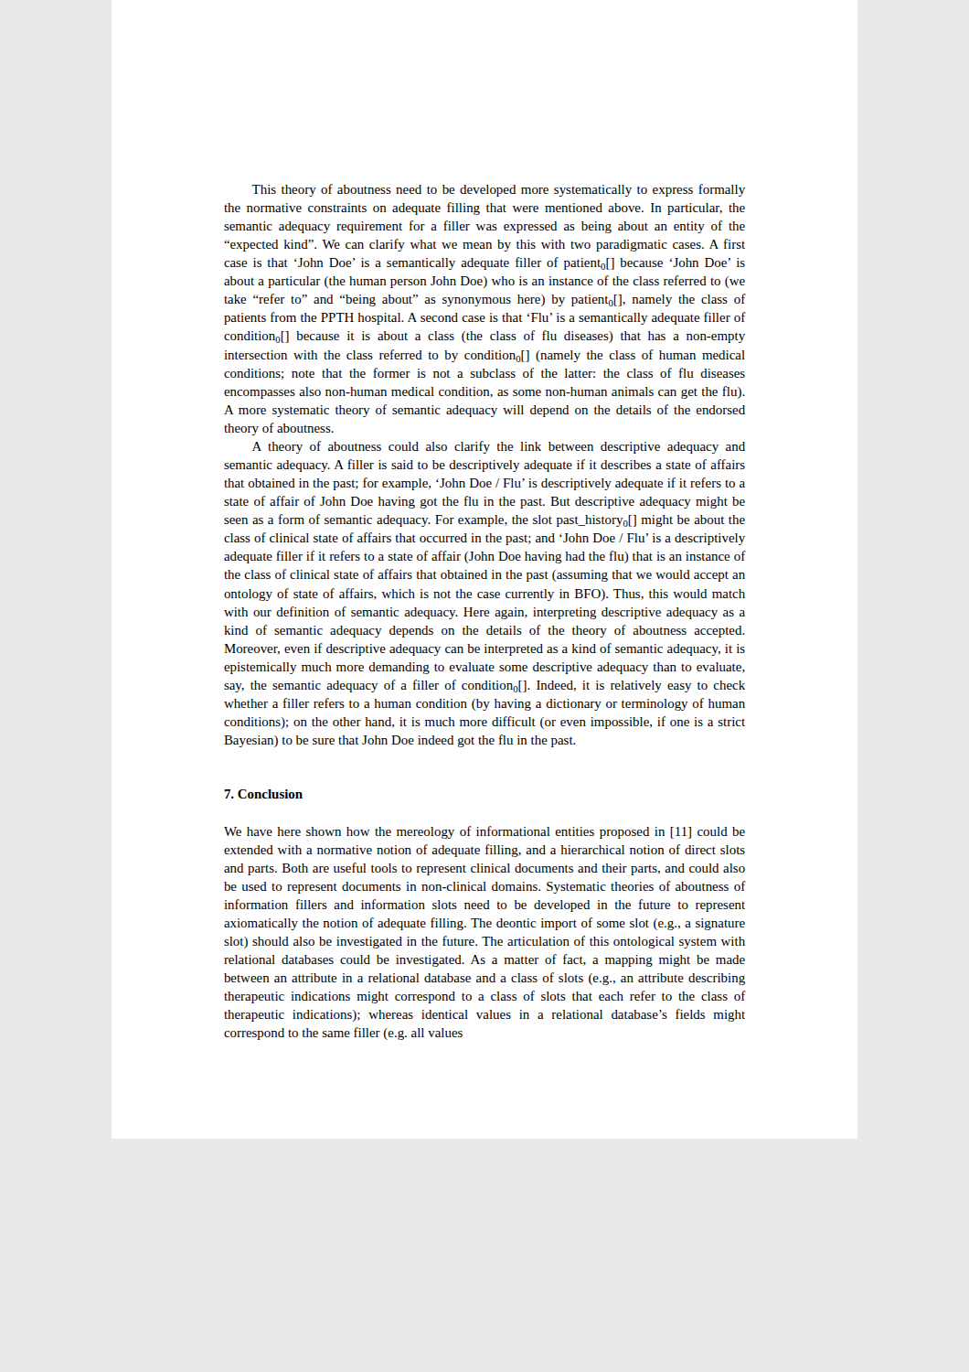This theory of aboutness need to be developed more systematically to express formally the normative constraints on adequate filling that were mentioned above. In particular, the semantic adequacy requirement for a filler was expressed as being about an entity of the “expected kind”. We can clarify what we mean by this with two paradigmatic cases. A first case is that ‘John Doe’ is a semantically adequate filler of patient0[] because ‘John Doe’ is about a particular (the human person John Doe) who is an instance of the class referred to (we take “refer to” and “being about” as synonymous here) by patient0[], namely the class of patients from the PPTH hospital. A second case is that ‘Flu’ is a semantically adequate filler of condition0[] because it is about a class (the class of flu diseases) that has a non-empty intersection with the class referred to by condition0[] (namely the class of human medical conditions; note that the former is not a subclass of the latter: the class of flu diseases encompasses also non-human medical condition, as some non-human animals can get the flu). A more systematic theory of semantic adequacy will depend on the details of the endorsed theory of aboutness.
A theory of aboutness could also clarify the link between descriptive adequacy and semantic adequacy. A filler is said to be descriptively adequate if it describes a state of affairs that obtained in the past; for example, ‘John Doe / Flu’ is descriptively adequate if it refers to a state of affair of John Doe having got the flu in the past. But descriptive adequacy might be seen as a form of semantic adequacy. For example, the slot past_history0[] might be about the class of clinical state of affairs that occurred in the past; and ‘John Doe / Flu’ is a descriptively adequate filler if it refers to a state of affair (John Doe having had the flu) that is an instance of the class of clinical state of affairs that obtained in the past (assuming that we would accept an ontology of state of affairs, which is not the case currently in BFO). Thus, this would match with our definition of semantic adequacy. Here again, interpreting descriptive adequacy as a kind of semantic adequacy depends on the details of the theory of aboutness accepted. Moreover, even if descriptive adequacy can be interpreted as a kind of semantic adequacy, it is epistemically much more demanding to evaluate some descriptive adequacy than to evaluate, say, the semantic adequacy of a filler of condition0[]. Indeed, it is relatively easy to check whether a filler refers to a human condition (by having a dictionary or terminology of human conditions); on the other hand, it is much more difficult (or even impossible, if one is a strict Bayesian) to be sure that John Doe indeed got the flu in the past.
7. Conclusion
We have here shown how the mereology of informational entities proposed in [11] could be extended with a normative notion of adequate filling, and a hierarchical notion of direct slots and parts. Both are useful tools to represent clinical documents and their parts, and could also be used to represent documents in non-clinical domains. Systematic theories of aboutness of information fillers and information slots need to be developed in the future to represent axiomatically the notion of adequate filling. The deontic import of some slot (e.g., a signature slot) should also be investigated in the future. The articulation of this ontological system with relational databases could be investigated. As a matter of fact, a mapping might be made between an attribute in a relational database and a class of slots (e.g., an attribute describing therapeutic indications might correspond to a class of slots that each refer to the class of therapeutic indications); whereas identical values in a relational database’s fields might correspond to the same filler (e.g. all values